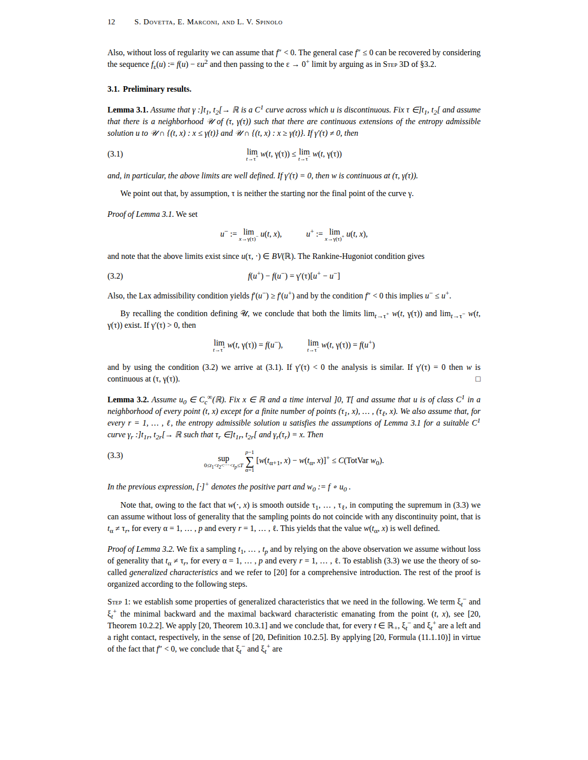12 S. Dovetta, E. Marconi, and L. V. Spinolo
Also, without loss of regularity we can assume that f″ < 0. The general case f″ ≤ 0 can be recovered by considering the sequence fε(u) := f(u) − εu2 and then passing to the ε → 0+ limit by arguing as in Step 3D of §3.2.
3.1. Preliminary results.
Lemma 3.1. Assume that γ :]t1, t2[→ ℝ is a C1 curve across which u is discontinuous. Fix τ ∈]t1, t2[ and assume that there is a neighborhood 𝒰 of (τ, γ(τ)) such that there are continuous extensions of the entropy admissible solution u to 𝒰 ∩ {(t, x) : x ≤ γ(t)} and 𝒰 ∩ {(t, x) : x ≥ γ(t)}. If γ′(τ) ≠ 0, then
(3.1) lim t→τ+ w(t, γ(τ)) ≤ lim t→τ− w(t, γ(τ))
and, in particular, the above limits are well defined. If γ′(τ) = 0, then w is continuous at (τ, γ(τ)).
We point out that, by assumption, τ is neither the starting nor the final point of the curve γ.
Proof of Lemma 3.1. We set
u− := lim x→γ(τ)− u(t, x), u+ := lim x→γ(τ)+ u(t, x),
and note that the above limits exist since u(τ, ·) ∈ BV(ℝ). The Rankine-Hugoniot condition gives
(3.2) f(u+) − f(u−) = γ′(τ)[u+ − u−]
Also, the Lax admissibility condition yields f′(u−) ≥ f′(u+) and by the condition f″ < 0 this implies u− ≤ u+.
By recalling the condition defining 𝒰, we conclude that both the limits limt→τ+ w(t, γ(τ)) and limt→τ− w(t, γ(τ)) exist. If γ′(τ) > 0, then
lim t→τ+ w(t, γ(τ)) = f(u−), lim t→τ− w(t, γ(τ)) = f(u+)
and by using the condition (3.2) we arrive at (3.1). If γ′(τ) < 0 the analysis is similar. If γ′(τ) = 0 then w is continuous at (τ, γ(τ)). □
Lemma 3.2. Assume u0 ∈ Cc∞(ℝ). Fix x ∈ ℝ and a time interval ]0, T[ and assume that u is of class C1 in a neighborhood of every point (t, x) except for a finite number of points (τ1, x), … , (τℓ, x). We also assume that, for every r = 1, … , ℓ, the entropy admissible solution u satisfies the assumptions of Lemma 3.1 for a suitable C1 curve γr :]t1r, t2r[→ ℝ such that τr ∈]t1r, t2r[ and γr(τr) = x. Then
(3.3) sup 0≤t1<t2<⋯<tp≤T p−1∑α=1 [w(tα+1, x) − w(tα, x)]+ ≤ C(TotVar w0).
In the previous expression, [·]+ denotes the positive part and w0 := f ∘ u0 .
Note that, owing to the fact that w(·, x) is smooth outside τ1, … , τℓ, in computing the supremum in (3.3) we can assume without loss of generality that the sampling points do not coincide with any discontinuity point, that is tα ≠ τr, for every α = 1, … , p and every r = 1, … , ℓ. This yields that the value w(tα, x) is well defined.
Proof of Lemma 3.2. We fix a sampling t1, … , tp and by relying on the above observation we assume without loss of generality that tα ≠ τr, for every α = 1, … , p and every r = 1, … , ℓ. To establish (3.3) we use the theory of so-called generalized characteristics and we refer to [20] for a comprehensive introduction. The rest of the proof is organized according to the following steps.
Step 1: we establish some properties of generalized characteristics that we need in the following. We term ξt− and ξt+ the minimal backward and the maximal backward characteristic emanating from the point (t, x), see [20, Theorem 10.2.2]. We apply [20, Theorem 10.3.1] and we conclude that, for every t ∈ ℝ+, ξt− and ξt+ are a left and a right contact, respectively, in the sense of [20, Definition 10.2.5]. By applying [20, Formula (11.1.10)] in virtue of the fact that f″ < 0, we conclude that ξt− and ξt+ are